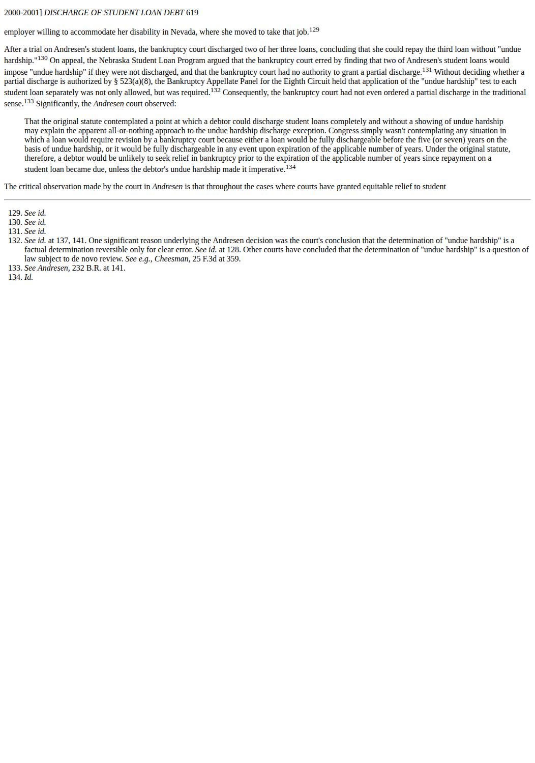2000-2001] DISCHARGE OF STUDENT LOAN DEBT 619
employer willing to accommodate her disability in Nevada, where she moved to take that job.129
After a trial on Andresen's student loans, the bankruptcy court discharged two of her three loans, concluding that she could repay the third loan without "undue hardship."130 On appeal, the Nebraska Student Loan Program argued that the bankruptcy court erred by finding that two of Andresen's student loans would impose "undue hardship" if they were not discharged, and that the bankruptcy court had no authority to grant a partial discharge.131 Without deciding whether a partial discharge is authorized by § 523(a)(8), the Bankruptcy Appellate Panel for the Eighth Circuit held that application of the "undue hardship" test to each student loan separately was not only allowed, but was required.132 Consequently, the bankruptcy court had not even ordered a partial discharge in the traditional sense.133 Significantly, the Andresen court observed:
That the original statute contemplated a point at which a debtor could discharge student loans completely and without a showing of undue hardship may explain the apparent all-or-nothing approach to the undue hardship discharge exception. Congress simply wasn't contemplating any situation in which a loan would require revision by a bankruptcy court because either a loan would be fully dischargeable before the five (or seven) years on the basis of undue hardship, or it would be fully dischargeable in any event upon expiration of the applicable number of years. Under the original statute, therefore, a debtor would be unlikely to seek relief in bankruptcy prior to the expiration of the applicable number of years since repayment on a student loan became due, unless the debtor's undue hardship made it imperative.134
The critical observation made by the court in Andresen is that throughout the cases where courts have granted equitable relief to student
See id.
See id.
See id.
See id. at 137, 141. One significant reason underlying the Andresen decision was the court's conclusion that the determination of "undue hardship" is a factual determination reversible only for clear error. See id. at 128. Other courts have concluded that the determination of "undue hardship" is a question of law subject to de novo review. See e.g., Cheesman, 25 F.3d at 359.
See Andresen, 232 B.R. at 141.
Id.